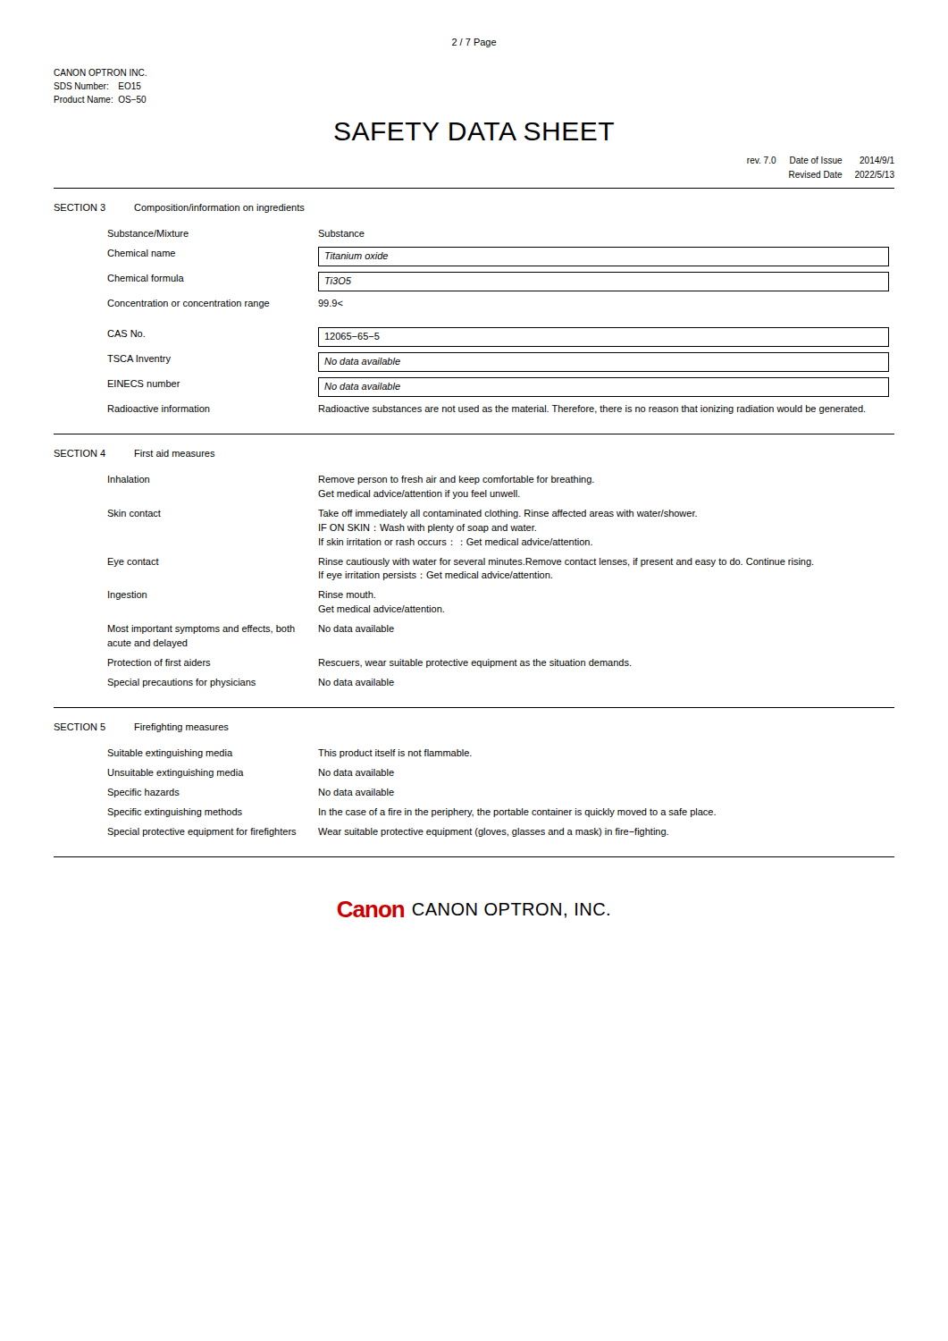2 / 7 Page
| CANON OPTRON INC. |
| SDS Number: | EO15 |
| Product Name: | OS−50 |
SAFETY DATA SHEET
| rev. 7.0 | Date of Issue | 2014/9/1 |
| | Revised Date | 2022/5/13 |
SECTION 3 Composition/information on ingredients
| Substance/Mixture | Substance |
| Chemical name | Titanium oxide |
| Chemical formula | Ti3O5 |
| Concentration or concentration range | 99.9< |
| CAS No. | 12065−65−5 |
| TSCA Inventry | No data available |
| EINECS number | No data available |
| Radioactive information | Radioactive substances are not used as the material. Therefore, there is no reason that ionizing radiation would be generated. |
SECTION 4 First aid measures
| Inhalation | Remove person to fresh air and keep comfortable for breathing. Get medical advice/attention if you feel unwell. |
| Skin contact | Take off immediately all contaminated clothing. Rinse affected areas with water/shower. IF ON SKIN：Wash with plenty of soap and water. If skin irritation or rash occurs：：Get medical advice/attention. |
| Eye contact | Rinse cautiously with water for several minutes.Remove contact lenses, if present and easy to do. Continue rising. If eye irritation persists：Get medical advice/attention. |
| Ingestion | Rinse mouth. Get medical advice/attention. |
| Most important symptoms and effects, both acute and delayed | No data available |
| Protection of first aiders | Rescuers, wear suitable protective equipment as the situation demands. |
| Special precautions for physicians | No data available |
SECTION 5 Firefighting measures
| Suitable extinguishing media | This product itself is not flammable. |
| Unsuitable extinguishing media | No data available |
| Specific hazards | No data available |
| Specific extinguishing methods | In the case of a fire in the periphery, the portable container is quickly moved to a safe place. |
| Special protective equipment for firefighters | Wear suitable protective equipment (gloves, glasses and a mask) in fire−fighting. |
Canon CANON OPTRON, INC.